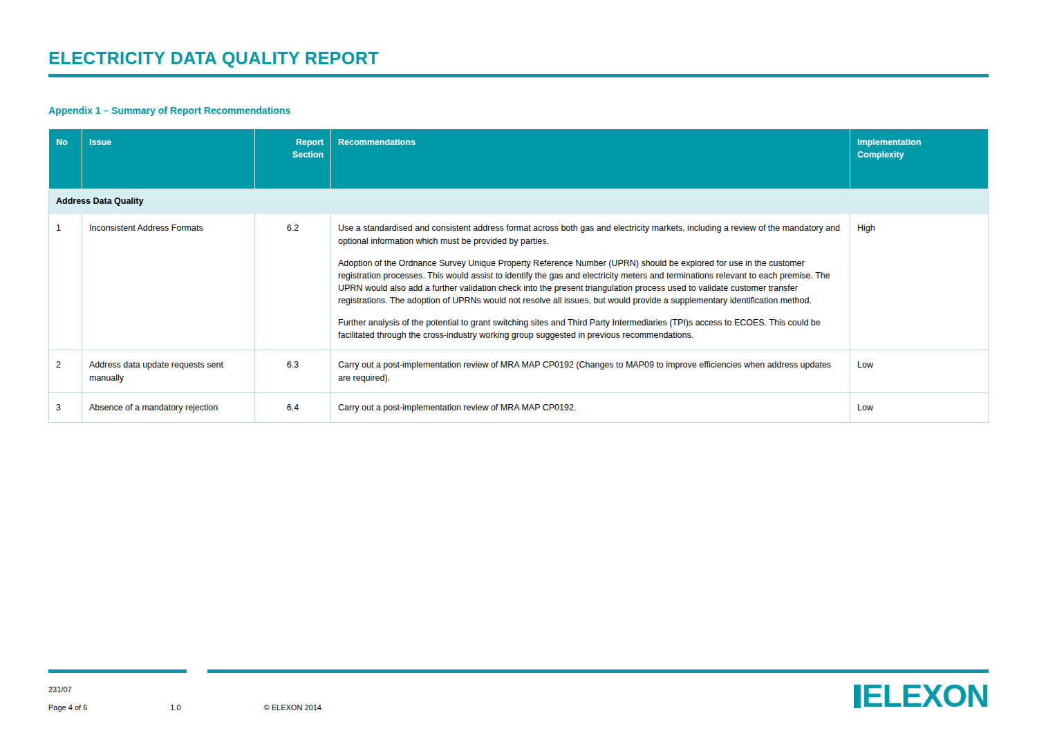ELECTRICITY DATA QUALITY REPORT
Appendix 1 – Summary of Report Recommendations
| No | Issue | Report Section | Recommendations | Implementation Complexity |
| --- | --- | --- | --- | --- |
| Address Data Quality |
| 1 | Inconsistent Address Formats | 6.2 | Use a standardised and consistent address format across both gas and electricity markets, including a review of the mandatory and optional information which must be provided by parties. Adoption of the Ordnance Survey Unique Property Reference Number (UPRN) should be explored for use in the customer registration processes. This would assist to identify the gas and electricity meters and terminations relevant to each premise. The UPRN would also add a further validation check into the present triangulation process used to validate customer transfer registrations. The adoption of UPRNs would not resolve all issues, but would provide a supplementary identification method. Further analysis of the potential to grant switching sites and Third Party Intermediaries (TPI)s access to ECOES. This could be facilitated through the cross-industry working group suggested in previous recommendations. | High |
| 2 | Address data update requests sent manually | 6.3 | Carry out a post-implementation review of MRA MAP CP0192 (Changes to MAP09 to improve efficiencies when address updates are required). | Low |
| 3 | Absence of a mandatory rejection | 6.4 | Carry out a post-implementation review of MRA MAP CP0192. | Low |
231/07
Page 4 of 6 1.0 © ELEXON 2014
ELEXON